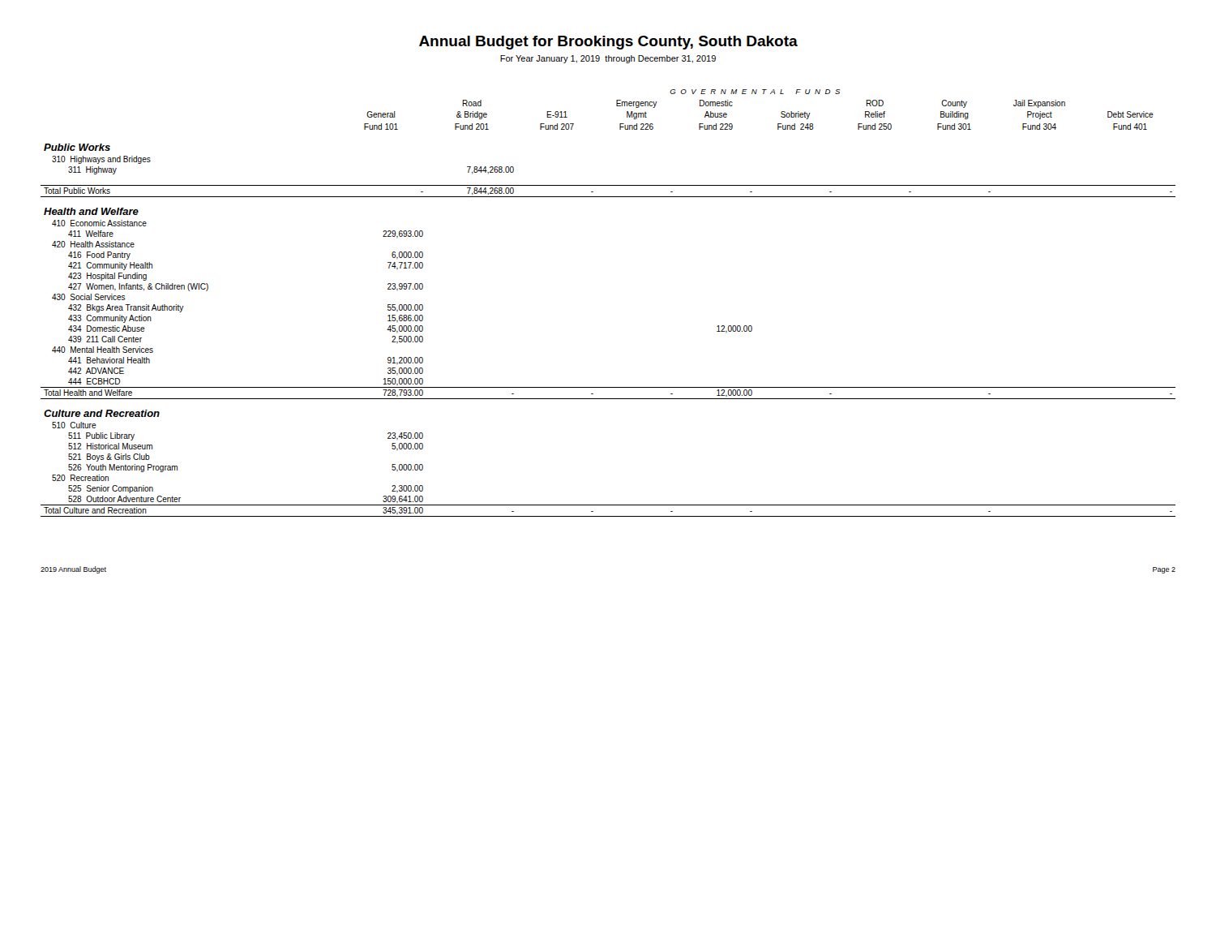Annual Budget for Brookings County, South Dakota
For Year January 1, 2019 through December 31, 2019
| | G O V E R N M E N T A L F U N D S |
| --- | --- |
| | | Road | | Emergency | Domestic | | ROD | County | Jail Expansion | |
| | General | & Bridge | E-911 | Mgmt | Abuse | Sobriety | Relief | Building | Project | Debt Service |
| | Fund 101 | Fund 201 | Fund 207 | Fund 226 | Fund 229 | Fund 248 | Fund 250 | Fund 301 | Fund 304 | Fund 401 |
| Public Works | |
| 310 Highways and Bridges | |
| 311 Highway | | 7,844,268.00 | | | | | | | | |
| Total Public Works | - | 7,844,268.00 | - | - | - | - | - | - | | - |
| Health and Welfare | |
| 410 Economic Assistance | |
| 411 Welfare | 229,693.00 | | | | | | | | | |
| 420 Health Assistance | |
| 416 Food Pantry | 6,000.00 | | | | | | | | | |
| 421 Community Health | 74,717.00 | | | | | | | | | |
| 423 Hospital Funding | | | | | | | | | | |
| 427 Women, Infants, & Children (WIC) | 23,997.00 | | | | | | | | | |
| 430 Social Services | |
| 432 Bkgs Area Transit Authority | 55,000.00 | | | | | | | | | |
| 433 Community Action | 15,686.00 | | | | | | | | | |
| 434 Domestic Abuse | 45,000.00 | | | | 12,000.00 | | | | | |
| 439 211 Call Center | 2,500.00 | | | | | | | | | |
| 440 Mental Health Services | |
| 441 Behavioral Health | 91,200.00 | | | | | | | | | |
| 442 ADVANCE | 35,000.00 | | | | | | | | | |
| 444 ECBHCD | 150,000.00 | | | | | | | | | |
| Total Health and Welfare | 728,793.00 | - | - | - | 12,000.00 | - | | - | | - |
| Culture and Recreation | |
| 510 Culture | |
| 511 Public Library | 23,450.00 | | | | | | | | | |
| 512 Historical Museum | 5,000.00 | | | | | | | | | |
| 521 Boys & Girls Club | | | | | | | | | | |
| 526 Youth Mentoring Program | 5,000.00 | | | | | | | | | |
| 520 Recreation | |
| 525 Senior Companion | 2,300.00 | | | | | | | | | |
| 528 Outdoor Adventure Center | 309,641.00 | | | | | | | | | |
| Total Culture and Recreation | 345,391.00 | - | - | - | - | | | - | | - |
2019 Annual Budget Page 2